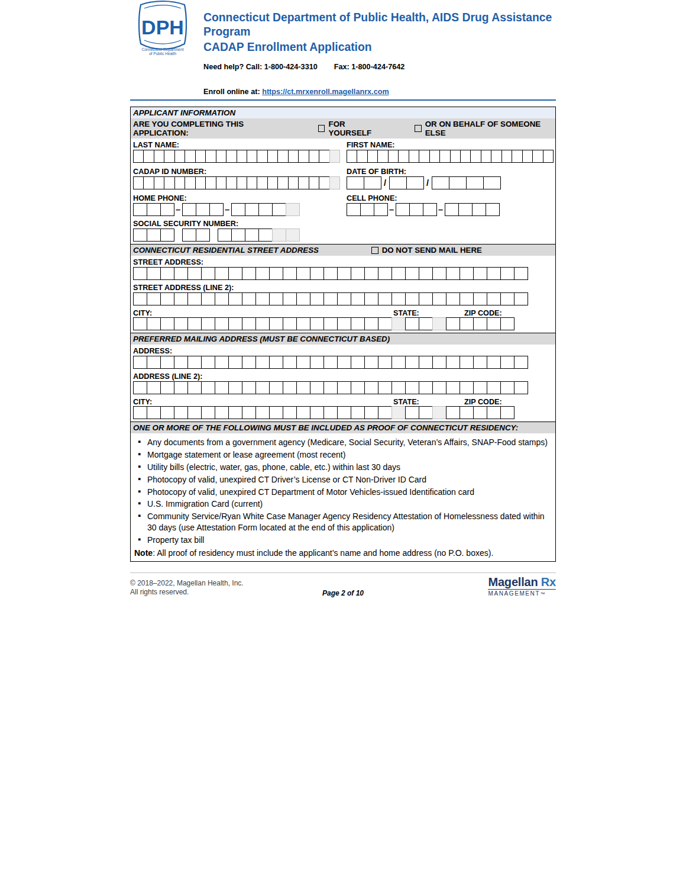DPH Connecticut Department of Public Health
Connecticut Department of Public Health, AIDS Drug Assistance Program
CADAP Enrollment Application
Need help? Call: 1-800-424-3310 Fax: 1-800-424-7642 Enroll online at: https://ct.mrxenroll.magellanrx.com
APPLICANT INFORMATION
ARE YOU COMPLETING THIS APPLICATION: FOR YOURSELF OR ON BEHALF OF SOMEONE ELSE
LAST NAME:
FIRST NAME:
CADAP ID NUMBER:
DATE OF BIRTH:
/
/
HOME PHONE:
–
–
CELL PHONE:
–
–
SOCIAL SECURITY NUMBER:
CONNECTICUT RESIDENTIAL STREET ADDRESS DO NOT SEND MAIL HERE
STREET ADDRESS:
STREET ADDRESS (LINE 2):
CITY:
STATE:
ZIP CODE:
PREFERRED MAILING ADDRESS (MUST BE CONNECTICUT BASED)
ADDRESS:
ADDRESS (LINE 2):
CITY:
STATE:
ZIP CODE:
ONE OR MORE OF THE FOLLOWING MUST BE INCLUDED AS PROOF OF CONNECTICUT RESIDENCY:
Any documents from a government agency (Medicare, Social Security, Veteran’s Affairs, SNAP-Food stamps)
Mortgage statement or lease agreement (most recent)
Utility bills (electric, water, gas, phone, cable, etc.) within last 30 days
Photocopy of valid, unexpired CT Driver’s License or CT Non-Driver ID Card
Photocopy of valid, unexpired CT Department of Motor Vehicles-issued Identification card
U.S. Immigration Card (current)
Community Service/Ryan White Case Manager Agency Residency Attestation of Homelessness dated within 30 days (use Attestation Form located at the end of this application)
Property tax bill
Note: All proof of residency must include the applicant’s name and home address (no P.O. boxes).
© 2018–2022, Magellan Health, Inc.
All rights reserved.
Page 2 of 10
Magellan Rx
MANAGEMENT™